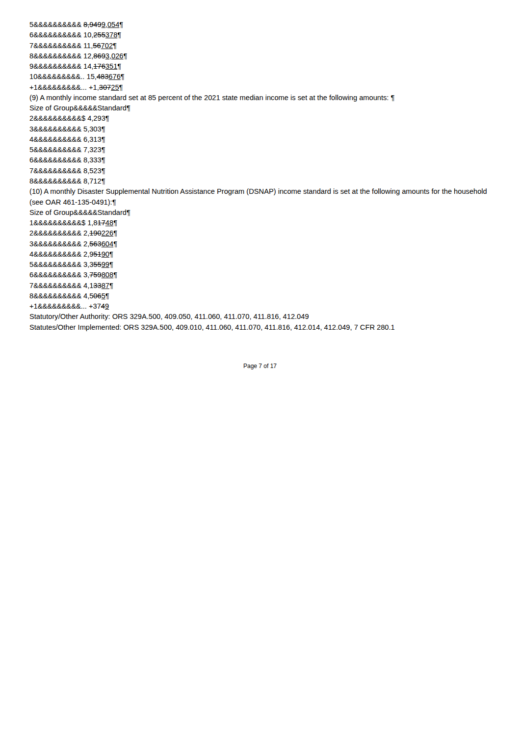5&&&&&&&&&& 8,9499,054¶
6&&&&&&&&&& 10,255378¶
7&&&&&&&&&& 11,56702¶
8&&&&&&&&&& 12,8693,026¶
9&&&&&&&&&& 14,176351¶
10&&&&&&&&&.. 15,483676¶
+1&&&&&&&&&... +1,30725¶
(9) A monthly income standard set at 85 percent of the 2021 state median income is set at the following amounts: ¶
Size of Group&&&&&Standard¶
2&&&&&&&&&&$ 4,293¶
3&&&&&&&&&& 5,303¶
4&&&&&&&&&& 6,313¶
5&&&&&&&&&& 7,323¶
6&&&&&&&&&& 8,333¶
7&&&&&&&&&& 8,523¶
8&&&&&&&&&& 8,712¶
(10) A monthly Disaster Supplemental Nutrition Assistance Program (DSNAP) income standard is set at the following amounts for the household (see OAR 461-135-0491):¶
Size of Group&&&&&Standard¶
1&&&&&&&&&&$ 1,81748¶
2&&&&&&&&&& 2,190226¶
3&&&&&&&&&& 2,563604¶
4&&&&&&&&&& 2,95190¶
5&&&&&&&&&& 3,35599¶
6&&&&&&&&&& 3,759808¶
7&&&&&&&&&& 4,13387¶
8&&&&&&&&&& 4,5065¶
+1&&&&&&&&&... +3749
Statutory/Other Authority: ORS 329A.500, 409.050, 411.060, 411.070, 411.816, 412.049
Statutes/Other Implemented: ORS 329A.500, 409.010, 411.060, 411.070, 411.816, 412.014, 412.049, 7 CFR 280.1
Page 7 of 17